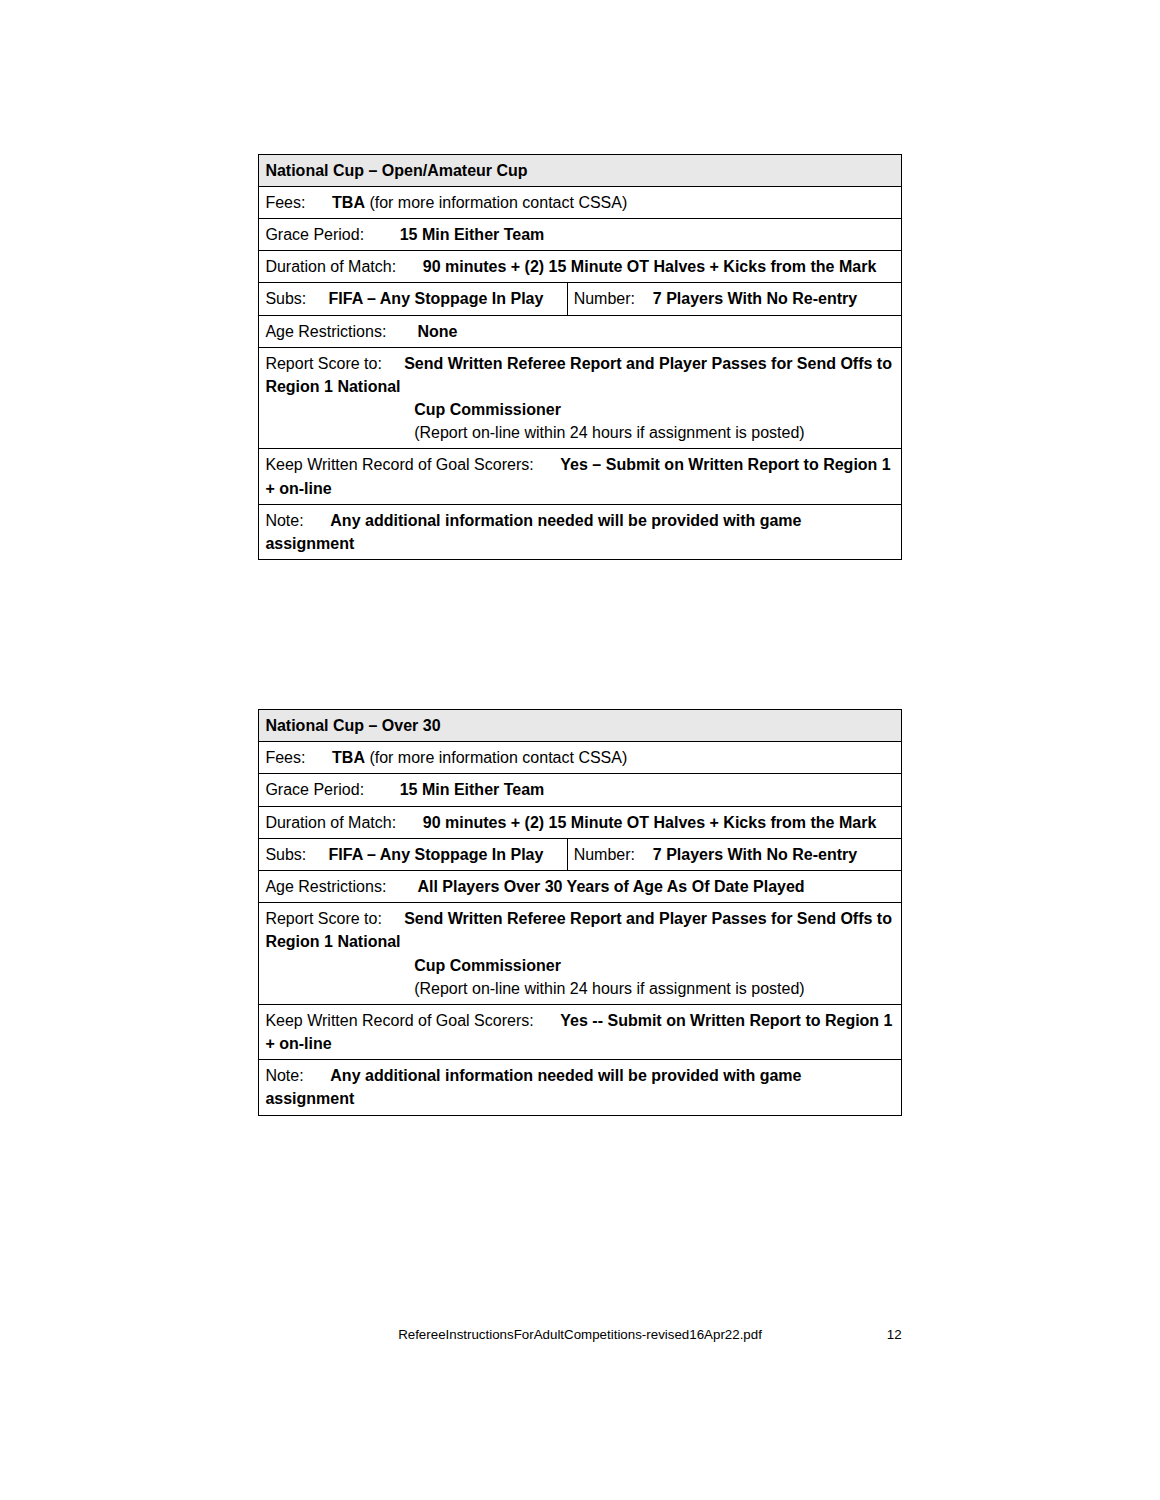| National Cup – Open/Amateur Cup |
| Fees: TBA (for more information contact CSSA) |
| Grace Period: 15 Min Either Team |
| Duration of Match: 90 minutes + (2) 15 Minute OT Halves + Kicks from the Mark |
| Subs: FIFA – Any Stoppage In Play | Number: 7 Players With No Re-entry |
| Age Restrictions: None |
| Report Score to: Send Written Referee Report and Player Passes for Send Offs to Region 1 National Cup Commissioner (Report on-line within 24 hours if assignment is posted) |
| Keep Written Record of Goal Scorers: Yes – Submit on Written Report to Region 1 + on-line |
| Note: Any additional information needed will be provided with game assignment |
| National Cup – Over 30 |
| Fees: TBA (for more information contact CSSA) |
| Grace Period: 15 Min Either Team |
| Duration of Match: 90 minutes + (2) 15 Minute OT Halves + Kicks from the Mark |
| Subs: FIFA – Any Stoppage In Play | Number: 7 Players With No Re-entry |
| Age Restrictions: All Players Over 30 Years of Age As Of Date Played |
| Report Score to: Send Written Referee Report and Player Passes for Send Offs to Region 1 National Cup Commissioner (Report on-line within 24 hours if assignment is posted) |
| Keep Written Record of Goal Scorers: Yes -- Submit on Written Report to Region 1 + on-line |
| Note: Any additional information needed will be provided with game assignment |
RefereeInstructionsForAdultCompetitions-revised16Apr22.pdf 12